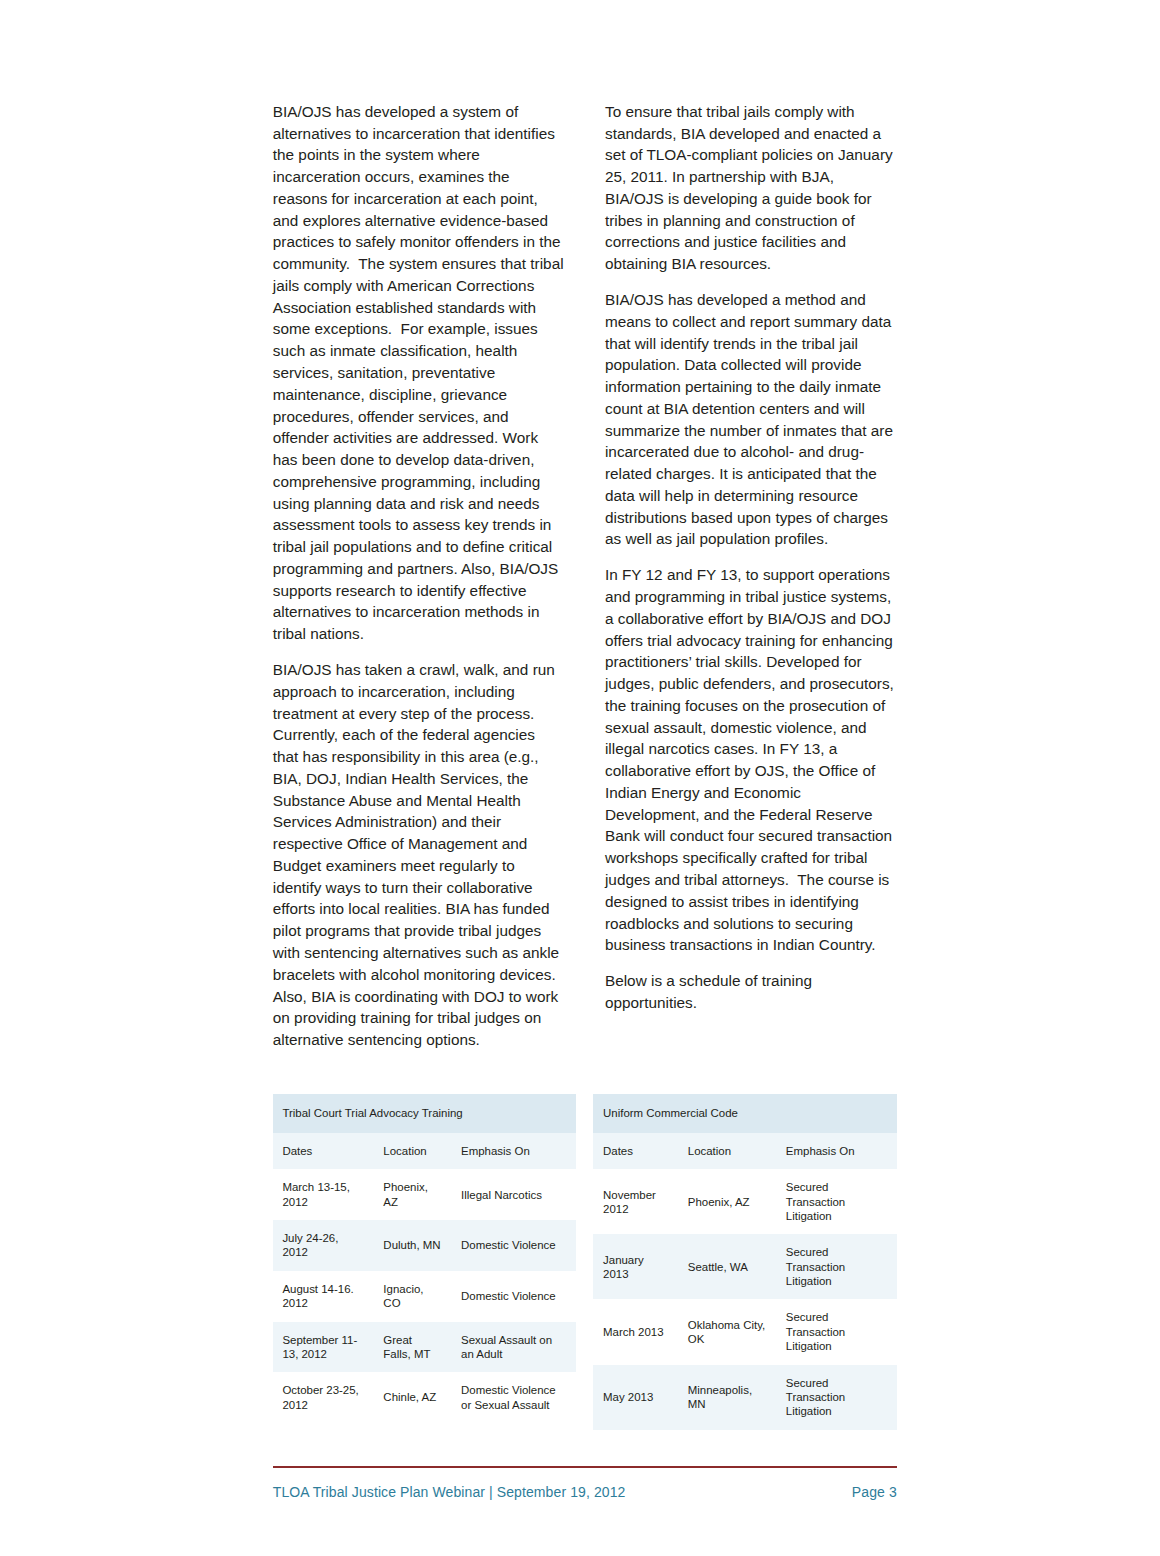BIA/OJS has developed a system of alternatives to incarceration that identifies the points in the system where incarceration occurs, examines the reasons for incarceration at each point, and explores alternative evidence-based practices to safely monitor offenders in the community. The system ensures that tribal jails comply with American Corrections Association established standards with some exceptions. For example, issues such as inmate classification, health services, sanitation, preventative maintenance, discipline, grievance procedures, offender services, and offender activities are addressed. Work has been done to develop data-driven, comprehensive programming, including using planning data and risk and needs assessment tools to assess key trends in tribal jail populations and to define critical programming and partners. Also, BIA/OJS supports research to identify effective alternatives to incarceration methods in tribal nations.
BIA/OJS has taken a crawl, walk, and run approach to incarceration, including treatment at every step of the process. Currently, each of the federal agencies that has responsibility in this area (e.g., BIA, DOJ, Indian Health Services, the Substance Abuse and Mental Health Services Administration) and their respective Office of Management and Budget examiners meet regularly to identify ways to turn their collaborative efforts into local realities. BIA has funded pilot programs that provide tribal judges with sentencing alternatives such as ankle bracelets with alcohol monitoring devices. Also, BIA is coordinating with DOJ to work on providing training for tribal judges on alternative sentencing options.
To ensure that tribal jails comply with standards, BIA developed and enacted a set of TLOA-compliant policies on January 25, 2011. In partnership with BJA, BIA/OJS is developing a guide book for tribes in planning and construction of corrections and justice facilities and obtaining BIA resources.
BIA/OJS has developed a method and means to collect and report summary data that will identify trends in the tribal jail population. Data collected will provide information pertaining to the daily inmate count at BIA detention centers and will summarize the number of inmates that are incarcerated due to alcohol- and drug-related charges. It is anticipated that the data will help in determining resource distributions based upon types of charges as well as jail population profiles.
In FY 12 and FY 13, to support operations and programming in tribal justice systems, a collaborative effort by BIA/OJS and DOJ offers trial advocacy training for enhancing practitioners’ trial skills. Developed for judges, public defenders, and prosecutors, the training focuses on the prosecution of sexual assault, domestic violence, and illegal narcotics cases. In FY 13, a collaborative effort by OJS, the Office of Indian Energy and Economic Development, and the Federal Reserve Bank will conduct four secured transaction workshops specifically crafted for tribal judges and tribal attorneys. The course is designed to assist tribes in identifying roadblocks and solutions to securing business transactions in Indian Country.
Below is a schedule of training opportunities.
Tribal Court Trial Advocacy Training
| Dates | Location | Emphasis On |
| --- | --- | --- |
| March 13-15, 2012 | Phoenix, AZ | Illegal Narcotics |
| July 24-26, 2012 | Duluth, MN | Domestic Violence |
| August 14-16. 2012 | Ignacio, CO | Domestic Violence |
| September 11-13, 2012 | Great Falls, MT | Sexual Assault on an Adult |
| October 23-25, 2012 | Chinle, AZ | Domestic Violence or Sexual Assault |
Uniform Commercial Code
| Dates | Location | Emphasis On |
| --- | --- | --- |
| November 2012 | Phoenix, AZ | Secured Transaction Litigation |
| January 2013 | Seattle, WA | Secured Transaction Litigation |
| March 2013 | Oklahoma City, OK | Secured Transaction Litigation |
| May 2013 | Minneapolis, MN | Secured Transaction Litigation |
TLOA Tribal Justice Plan Webinar | September 19, 2012
Page 3